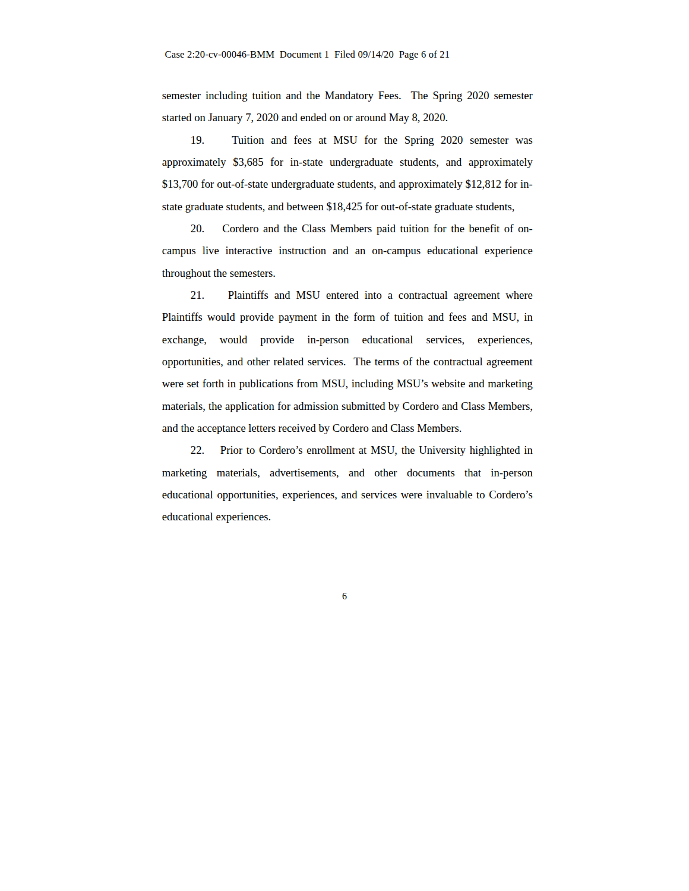Case 2:20-cv-00046-BMM Document 1 Filed 09/14/20 Page 6 of 21
semester including tuition and the Mandatory Fees. The Spring 2020 semester started on January 7, 2020 and ended on or around May 8, 2020.
19. Tuition and fees at MSU for the Spring 2020 semester was approximately $3,685 for in-state undergraduate students, and approximately $13,700 for out-of-state undergraduate students, and approximately $12,812 for in-state graduate students, and between $18,425 for out-of-state graduate students,
20. Cordero and the Class Members paid tuition for the benefit of on-campus live interactive instruction and an on-campus educational experience throughout the semesters.
21. Plaintiffs and MSU entered into a contractual agreement where Plaintiffs would provide payment in the form of tuition and fees and MSU, in exchange, would provide in-person educational services, experiences, opportunities, and other related services. The terms of the contractual agreement were set forth in publications from MSU, including MSU’s website and marketing materials, the application for admission submitted by Cordero and Class Members, and the acceptance letters received by Cordero and Class Members.
22. Prior to Cordero’s enrollment at MSU, the University highlighted in marketing materials, advertisements, and other documents that in-person educational opportunities, experiences, and services were invaluable to Cordero’s educational experiences.
6